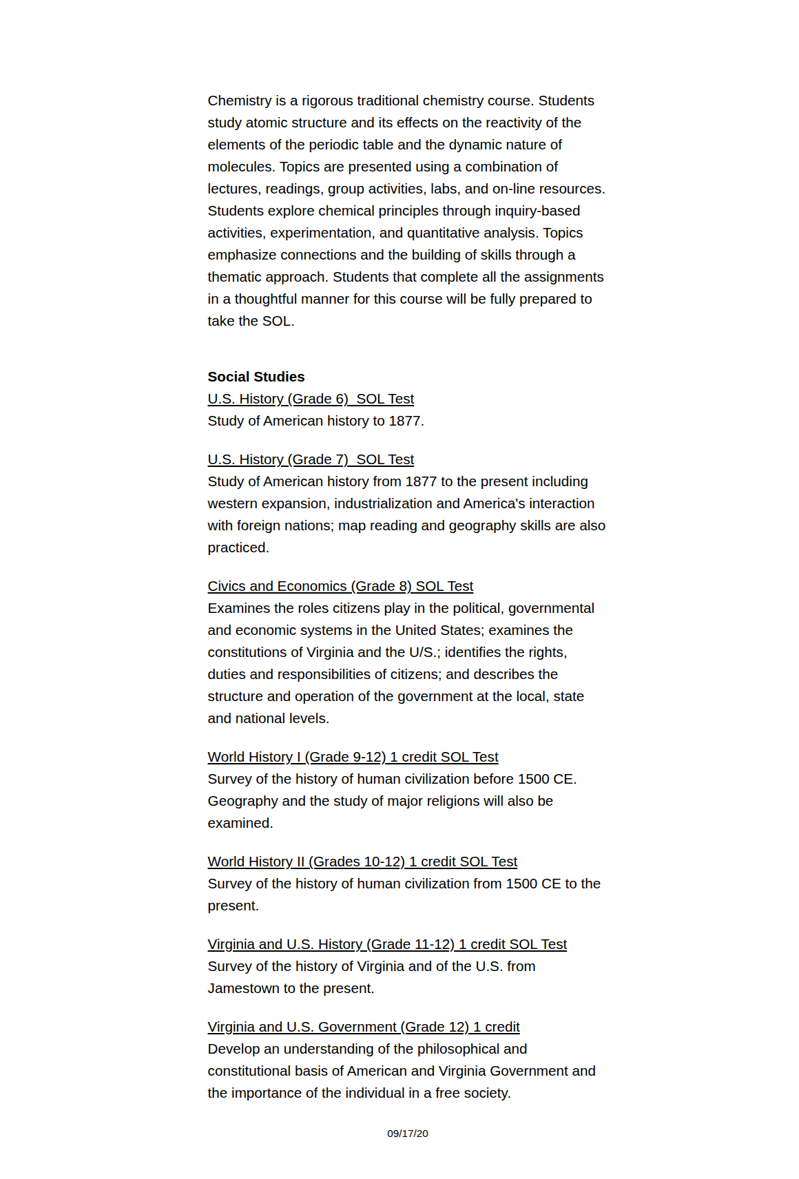Chemistry is a rigorous traditional chemistry course. Students study atomic structure and its effects on the reactivity of the elements of the periodic table and the dynamic nature of molecules. Topics are presented using a combination of lectures, readings, group activities, labs, and on-line resources. Students explore chemical principles through inquiry-based activities, experimentation, and quantitative analysis. Topics emphasize connections and the building of skills through a thematic approach. Students that complete all the assignments in a thoughtful manner for this course will be fully prepared to take the SOL.
Social Studies
U.S. History (Grade 6) SOL Test
Study of American history to 1877.
U.S. History (Grade 7) SOL Test
Study of American history from 1877 to the present including western expansion, industrialization and America's interaction with foreign nations; map reading and geography skills are also practiced.
Civics and Economics (Grade 8) SOL Test
Examines the roles citizens play in the political, governmental and economic systems in the United States; examines the constitutions of Virginia and the U/S.; identifies the rights, duties and responsibilities of citizens; and describes the structure and operation of the government at the local, state and national levels.
World History I (Grade 9-12) 1 credit SOL Test
Survey of the history of human civilization before 1500 CE. Geography and the study of major religions will also be examined.
World History II (Grades 10-12) 1 credit SOL Test
Survey of the history of human civilization from 1500 CE to the present.
Virginia and U.S. History (Grade 11-12) 1 credit SOL Test
Survey of the history of Virginia and of the U.S. from Jamestown to the present.
Virginia and U.S. Government (Grade 12) 1 credit
Develop an understanding of the philosophical and constitutional basis of American and Virginia Government and the importance of the individual in a free society.
09/17/20